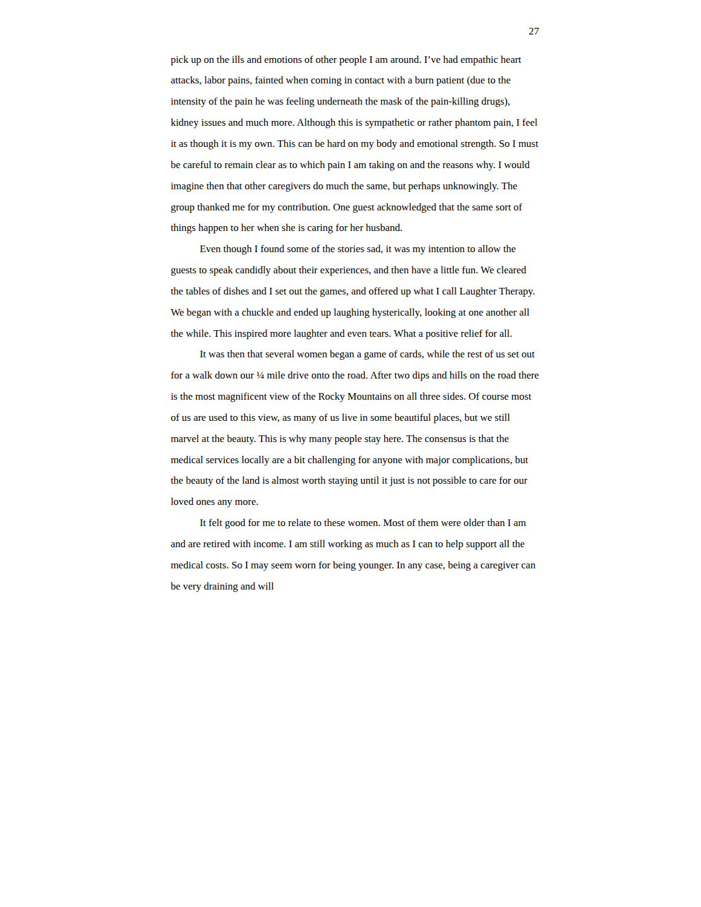27
pick up on the ills and emotions of other people I am around. I’ve had empathic heart attacks, labor pains, fainted when coming in contact with a burn patient (due to the intensity of the pain he was feeling underneath the mask of the pain-killing drugs), kidney issues and much more. Although this is sympathetic or rather phantom pain, I feel it as though it is my own. This can be hard on my body and emotional strength. So I must be careful to remain clear as to which pain I am taking on and the reasons why. I would imagine then that other caregivers do much the same, but perhaps unknowingly. The group thanked me for my contribution. One guest acknowledged that the same sort of things happen to her when she is caring for her husband.
Even though I found some of the stories sad, it was my intention to allow the guests to speak candidly about their experiences, and then have a little fun. We cleared the tables of dishes and I set out the games, and offered up what I call Laughter Therapy. We began with a chuckle and ended up laughing hysterically, looking at one another all the while. This inspired more laughter and even tears. What a positive relief for all.
It was then that several women began a game of cards, while the rest of us set out for a walk down our ¼ mile drive onto the road. After two dips and hills on the road there is the most magnificent view of the Rocky Mountains on all three sides. Of course most of us are used to this view, as many of us live in some beautiful places, but we still marvel at the beauty. This is why many people stay here. The consensus is that the medical services locally are a bit challenging for anyone with major complications, but the beauty of the land is almost worth staying until it just is not possible to care for our loved ones any more.
It felt good for me to relate to these women. Most of them were older than I am and are retired with income. I am still working as much as I can to help support all the medical costs. So I may seem worn for being younger. In any case, being a caregiver can be very draining and will